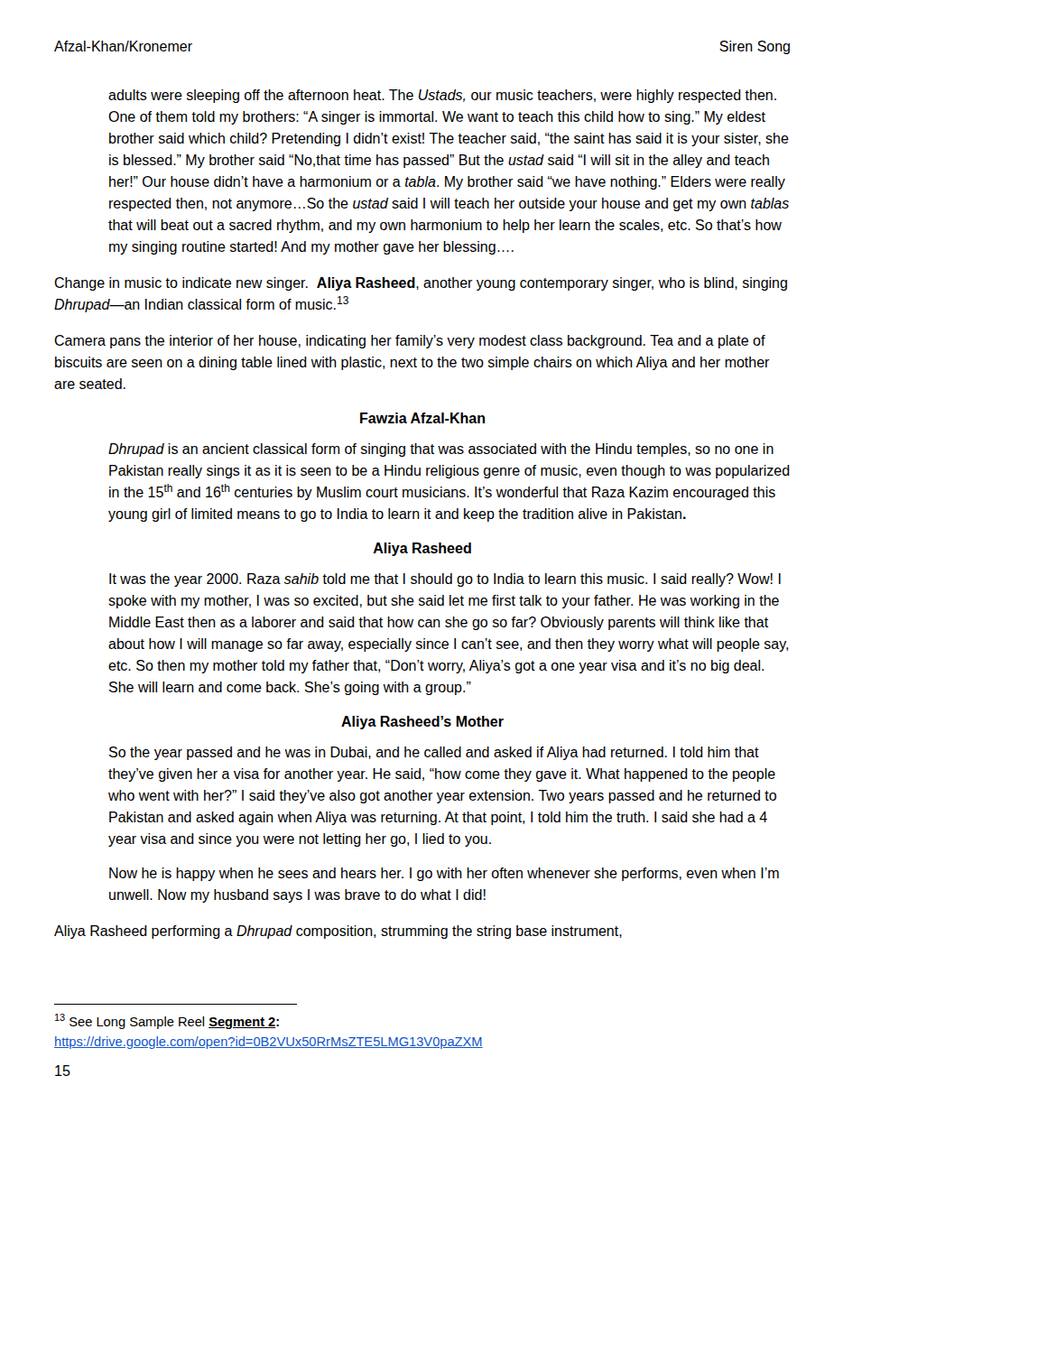Afzal-Khan/Kronemer Siren Song
adults were sleeping off the afternoon heat. The Ustads, our music teachers, were highly respected then. One of them told my brothers: “A singer is immortal. We want to teach this child how to sing.” My eldest brother said which child? Pretending I didn’t exist! The teacher said, “the saint has said it is your sister, she is blessed.” My brother said “No,that time has passed” But the ustad said “I will sit in the alley and teach her!” Our house didn’t have a harmonium or a tabla. My brother said “we have nothing.” Elders were really respected then, not anymore…So the ustad said I will teach her outside your house and get my own tablas that will beat out a sacred rhythm, and my own harmonium to help her learn the scales, etc. So that’s how my singing routine started! And my mother gave her blessing….
Change in music to indicate new singer. Aliya Rasheed, another young contemporary singer, who is blind, singing Dhrupad—an Indian classical form of music.13
Camera pans the interior of her house, indicating her family’s very modest class background. Tea and a plate of biscuits are seen on a dining table lined with plastic, next to the two simple chairs on which Aliya and her mother are seated.
Fawzia Afzal-Khan
Dhrupad is an ancient classical form of singing that was associated with the Hindu temples, so no one in Pakistan really sings it as it is seen to be a Hindu religious genre of music, even though to was popularized in the 15th and 16th centuries by Muslim court musicians. It’s wonderful that Raza Kazim encouraged this young girl of limited means to go to India to learn it and keep the tradition alive in Pakistan.
Aliya Rasheed
It was the year 2000. Raza sahib told me that I should go to India to learn this music. I said really? Wow! I spoke with my mother, I was so excited, but she said let me first talk to your father. He was working in the Middle East then as a laborer and said that how can she go so far? Obviously parents will think like that about how I will manage so far away, especially since I can’t see, and then they worry what will people say, etc. So then my mother told my father that, “Don’t worry, Aliya’s got a one year visa and it’s no big deal. She will learn and come back. She’s going with a group.”
Aliya Rasheed’s Mother
So the year passed and he was in Dubai, and he called and asked if Aliya had returned. I told him that they’ve given her a visa for another year. He said, “how come they gave it. What happened to the people who went with her?” I said they’ve also got another year extension. Two years passed and he returned to Pakistan and asked again when Aliya was returning. At that point, I told him the truth. I said she had a 4 year visa and since you were not letting her go, I lied to you.
Now he is happy when he sees and hears her. I go with her often whenever she performs, even when I’m unwell. Now my husband says I was brave to do what I did!
Aliya Rasheed performing a Dhrupad composition, strumming the string base instrument,
13 See Long Sample Reel Segment 2:
https://drive.google.com/open?id=0B2VUx50RrMsZTE5LMG13V0paZXM
15